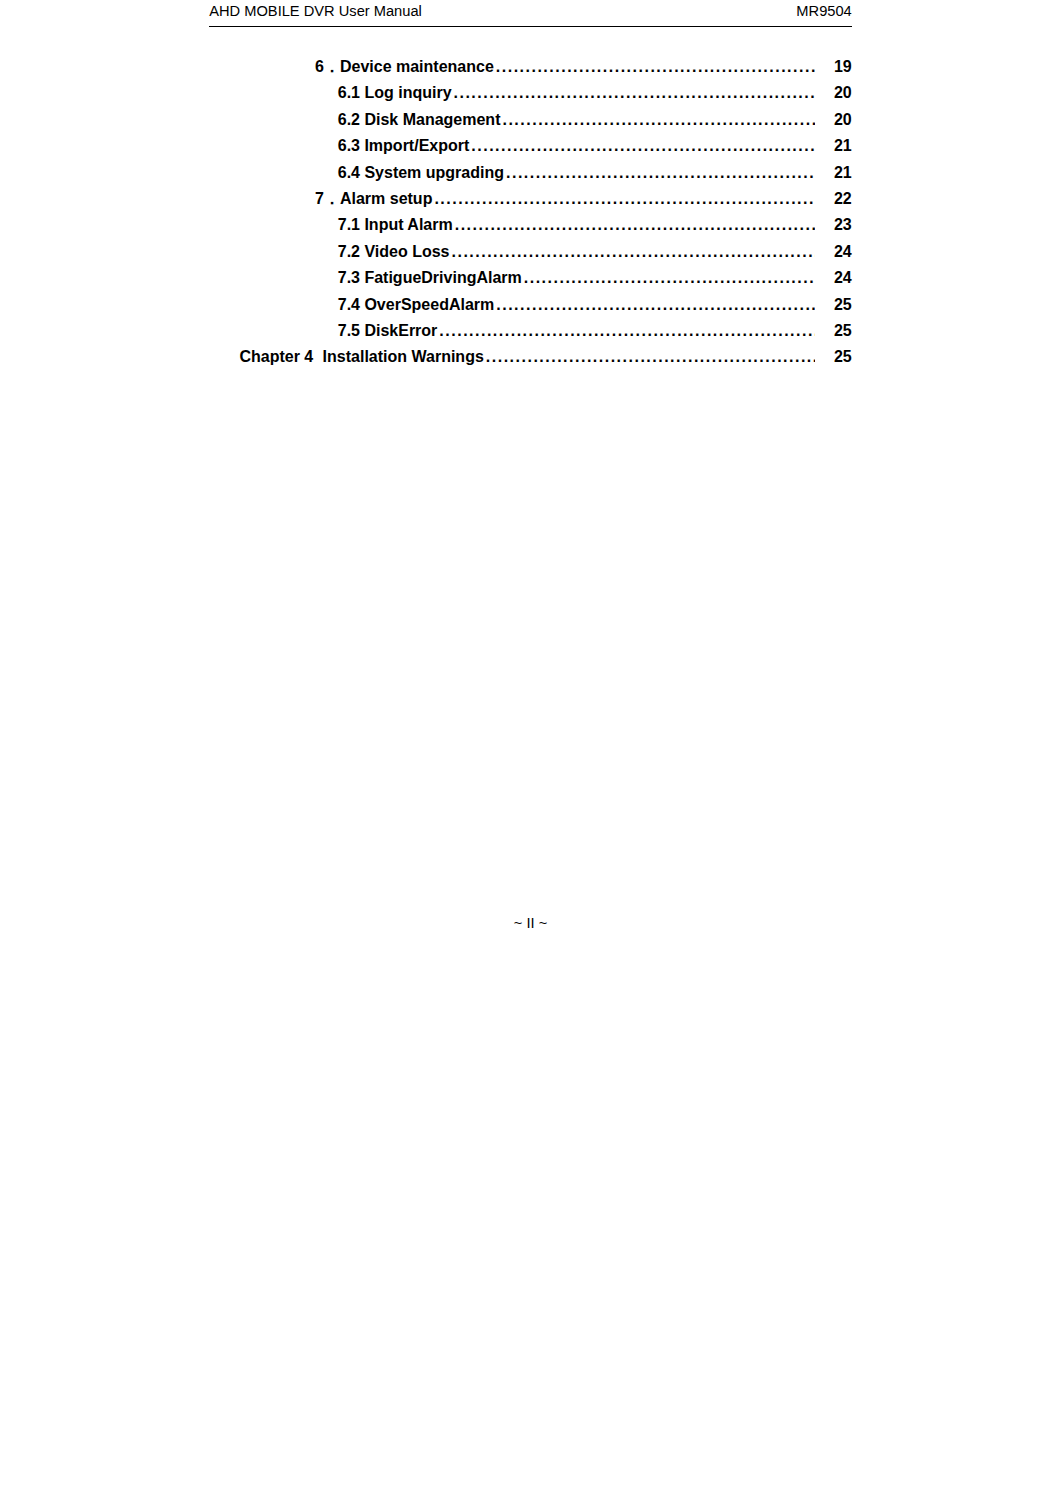AHD MOBILE DVR User Manual MR9504
6．Device maintenance .................................................................................................. 19
6.1 Log inquiry ..................................................................................................... 20
6.2 Disk Management ......................................................................................... 20
6.3 Import/Export ................................................................................................ 21
6.4 System upgrading ......................................................................................... 21
7．Alarm setup ............................................................................................................. 22
7.1 Input Alarm ................................................................................................... 23
7.2 Video Loss ................................................................................................... 24
7.3 FatigueDrivingAlarm ..................................................................................... 24
7.4 OverSpeedAlarm .......................................................................................... 25
7.5 DiskError ....................................................................................................... 25
Chapter 4 Installation Warnings .............................................................................. 25
~ II ~